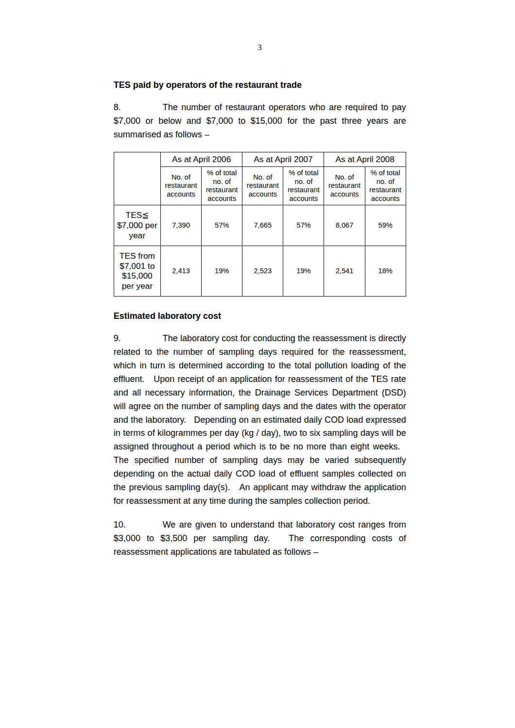3
TES paid by operators of the restaurant trade
8. The number of restaurant operators who are required to pay $7,000 or below and $7,000 to $15,000 for the past three years are summarised as follows –
| | As at April 2006 | As at April 2007 | As at April 2008 |
| --- | --- | --- | --- |
| No. of restaurant accounts | % of total no. of restaurant accounts | No. of restaurant accounts | % of total no. of restaurant accounts | No. of restaurant accounts | % of total no. of restaurant accounts |
| TES≦ $7,000 per year | 7,390 | 57% | 7,665 | 57% | 8,067 | 59% |
| TES from $7,001 to $15,000 per year | 2,413 | 19% | 2,523 | 19% | 2,541 | 18% |
Estimated laboratory cost
9. The laboratory cost for conducting the reassessment is directly related to the number of sampling days required for the reassessment, which in turn is determined according to the total pollution loading of the effluent. Upon receipt of an application for reassessment of the TES rate and all necessary information, the Drainage Services Department (DSD) will agree on the number of sampling days and the dates with the operator and the laboratory. Depending on an estimated daily COD load expressed in terms of kilogrammes per day (kg / day), two to six sampling days will be assigned throughout a period which is to be no more than eight weeks. The specified number of sampling days may be varied subsequently depending on the actual daily COD load of effluent samples collected on the previous sampling day(s). An applicant may withdraw the application for reassessment at any time during the samples collection period.
10. We are given to understand that laboratory cost ranges from $3,000 to $3,500 per sampling day. The corresponding costs of reassessment applications are tabulated as follows –